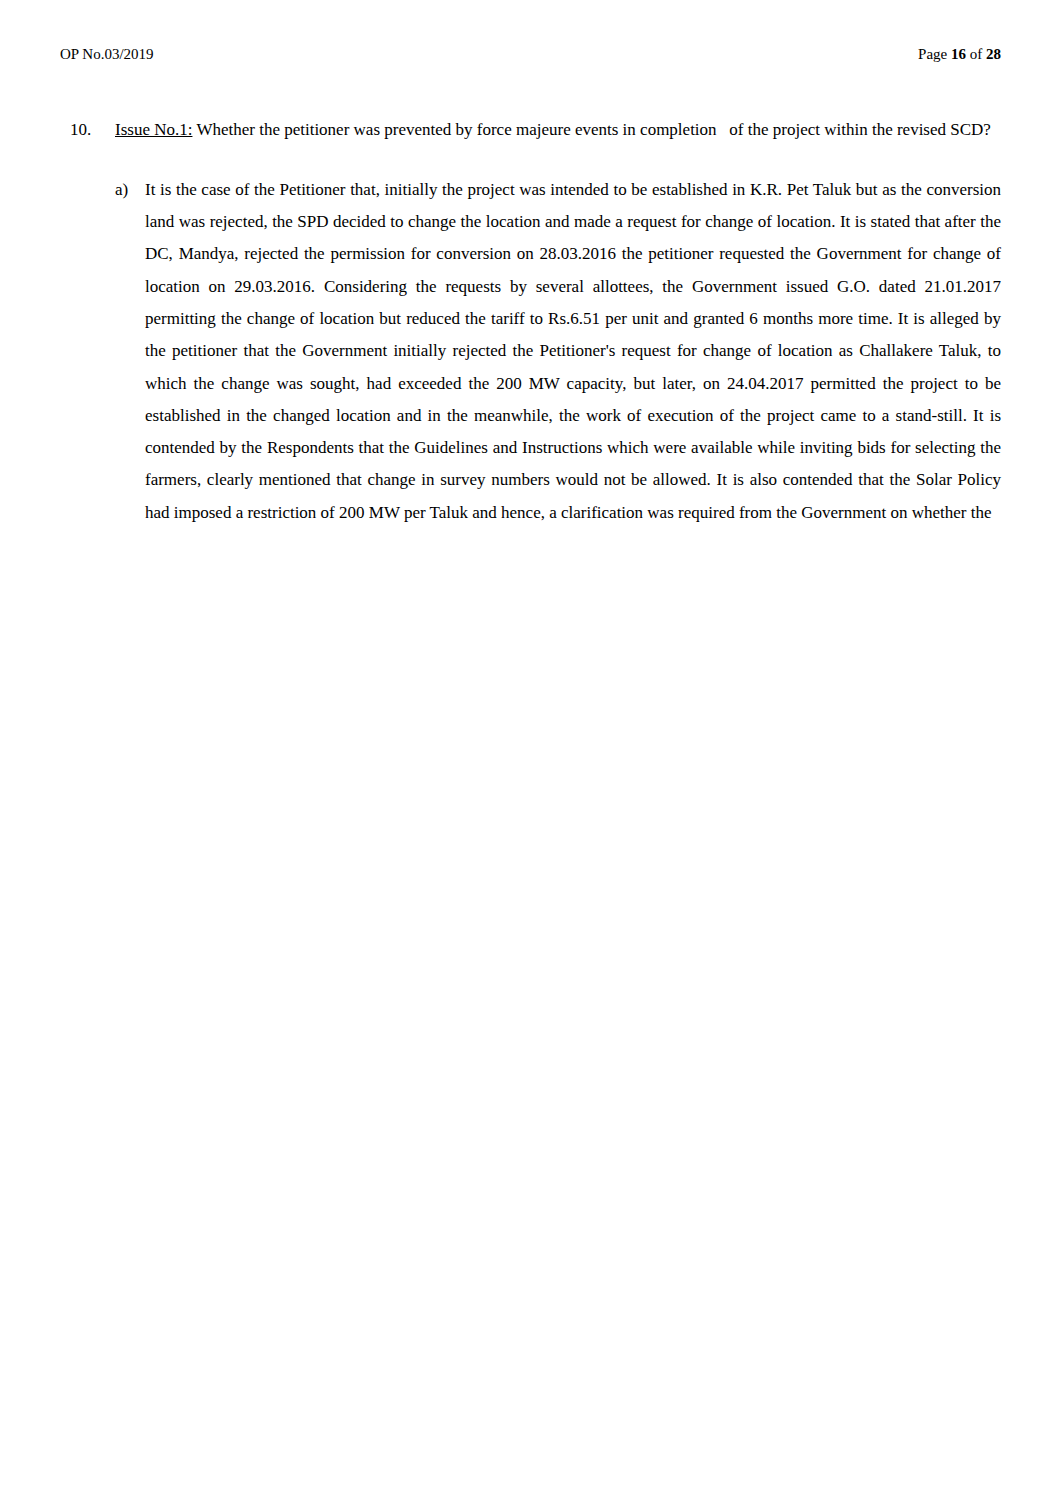OP No.03/2019
Page 16 of 28
10.
Issue No.1: Whether the petitioner was prevented by force majeure events in completion of the project within the revised SCD?
a) It is the case of the Petitioner that, initially the project was intended to be established in K.R. Pet Taluk but as the conversion land was rejected, the SPD decided to change the location and made a request for change of location. It is stated that after the DC, Mandya, rejected the permission for conversion on 28.03.2016 the petitioner requested the Government for change of location on 29.03.2016. Considering the requests by several allottees, the Government issued G.O. dated 21.01.2017 permitting the change of location but reduced the tariff to Rs.6.51 per unit and granted 6 months more time. It is alleged by the petitioner that the Government initially rejected the Petitioner's request for change of location as Challakere Taluk, to which the change was sought, had exceeded the 200 MW capacity, but later, on 24.04.2017 permitted the project to be established in the changed location and in the meanwhile, the work of execution of the project came to a stand-still. It is contended by the Respondents that the Guidelines and Instructions which were available while inviting bids for selecting the farmers, clearly mentioned that change in survey numbers would not be allowed. It is also contended that the Solar Policy had imposed a restriction of 200 MW per Taluk and hence, a clarification was required from the Government on whether the